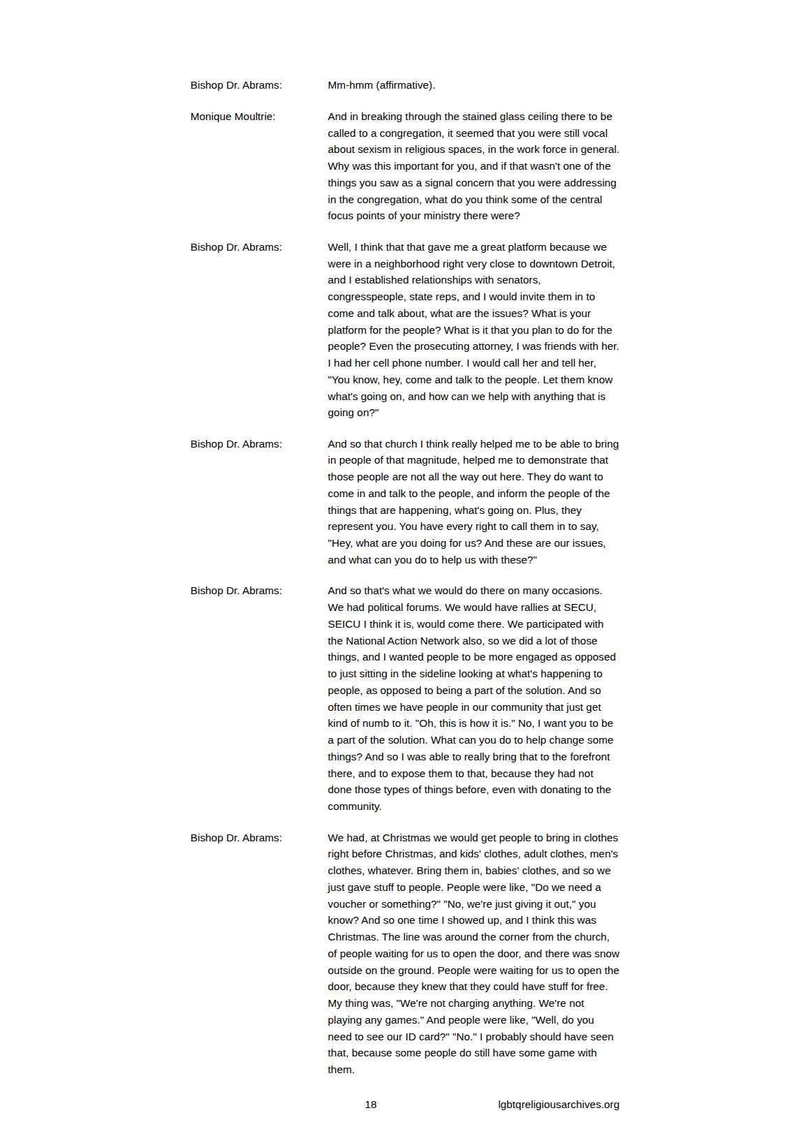Bishop Dr. Abrams:
Mm-hmm (affirmative).
Monique Moultrie:
And in breaking through the stained glass ceiling there to be called to a congregation, it seemed that you were still vocal about sexism in religious spaces, in the work force in general. Why was this important for you, and if that wasn't one of the things you saw as a signal concern that you were addressing in the congregation, what do you think some of the central focus points of your ministry there were?
Bishop Dr. Abrams:
Well, I think that that gave me a great platform because we were in a neighborhood right very close to downtown Detroit, and I established relationships with senators, congresspeople, state reps, and I would invite them in to come and talk about, what are the issues? What is your platform for the people? What is it that you plan to do for the people? Even the prosecuting attorney, I was friends with her. I had her cell phone number. I would call her and tell her, "You know, hey, come and talk to the people. Let them know what's going on, and how can we help with anything that is going on?"
Bishop Dr. Abrams:
And so that church I think really helped me to be able to bring in people of that magnitude, helped me to demonstrate that those people are not all the way out here. They do want to come in and talk to the people, and inform the people of the things that are happening, what's going on. Plus, they represent you. You have every right to call them in to say, "Hey, what are you doing for us? And these are our issues, and what can you do to help us with these?"
Bishop Dr. Abrams:
And so that's what we would do there on many occasions. We had political forums. We would have rallies at SECU, SEICU I think it is, would come there. We participated with the National Action Network also, so we did a lot of those things, and I wanted people to be more engaged as opposed to just sitting in the sideline looking at what's happening to people, as opposed to being a part of the solution. And so often times we have people in our community that just get kind of numb to it. "Oh, this is how it is." No, I want you to be a part of the solution. What can you do to help change some things? And so I was able to really bring that to the forefront there, and to expose them to that, because they had not done those types of things before, even with donating to the community.
Bishop Dr. Abrams:
We had, at Christmas we would get people to bring in clothes right before Christmas, and kids' clothes, adult clothes, men's clothes, whatever. Bring them in, babies' clothes, and so we just gave stuff to people. People were like, "Do we need a voucher or something?" "No, we're just giving it out," you know? And so one time I showed up, and I think this was Christmas. The line was around the corner from the church, of people waiting for us to open the door, and there was snow outside on the ground. People were waiting for us to open the door, because they knew that they could have stuff for free. My thing was, "We're not charging anything. We're not playing any games." And people were like, "Well, do you need to see our ID card?" "No." I probably should have seen that, because some people do still have some game with them.
18
lgbtqreligiousarchives.org